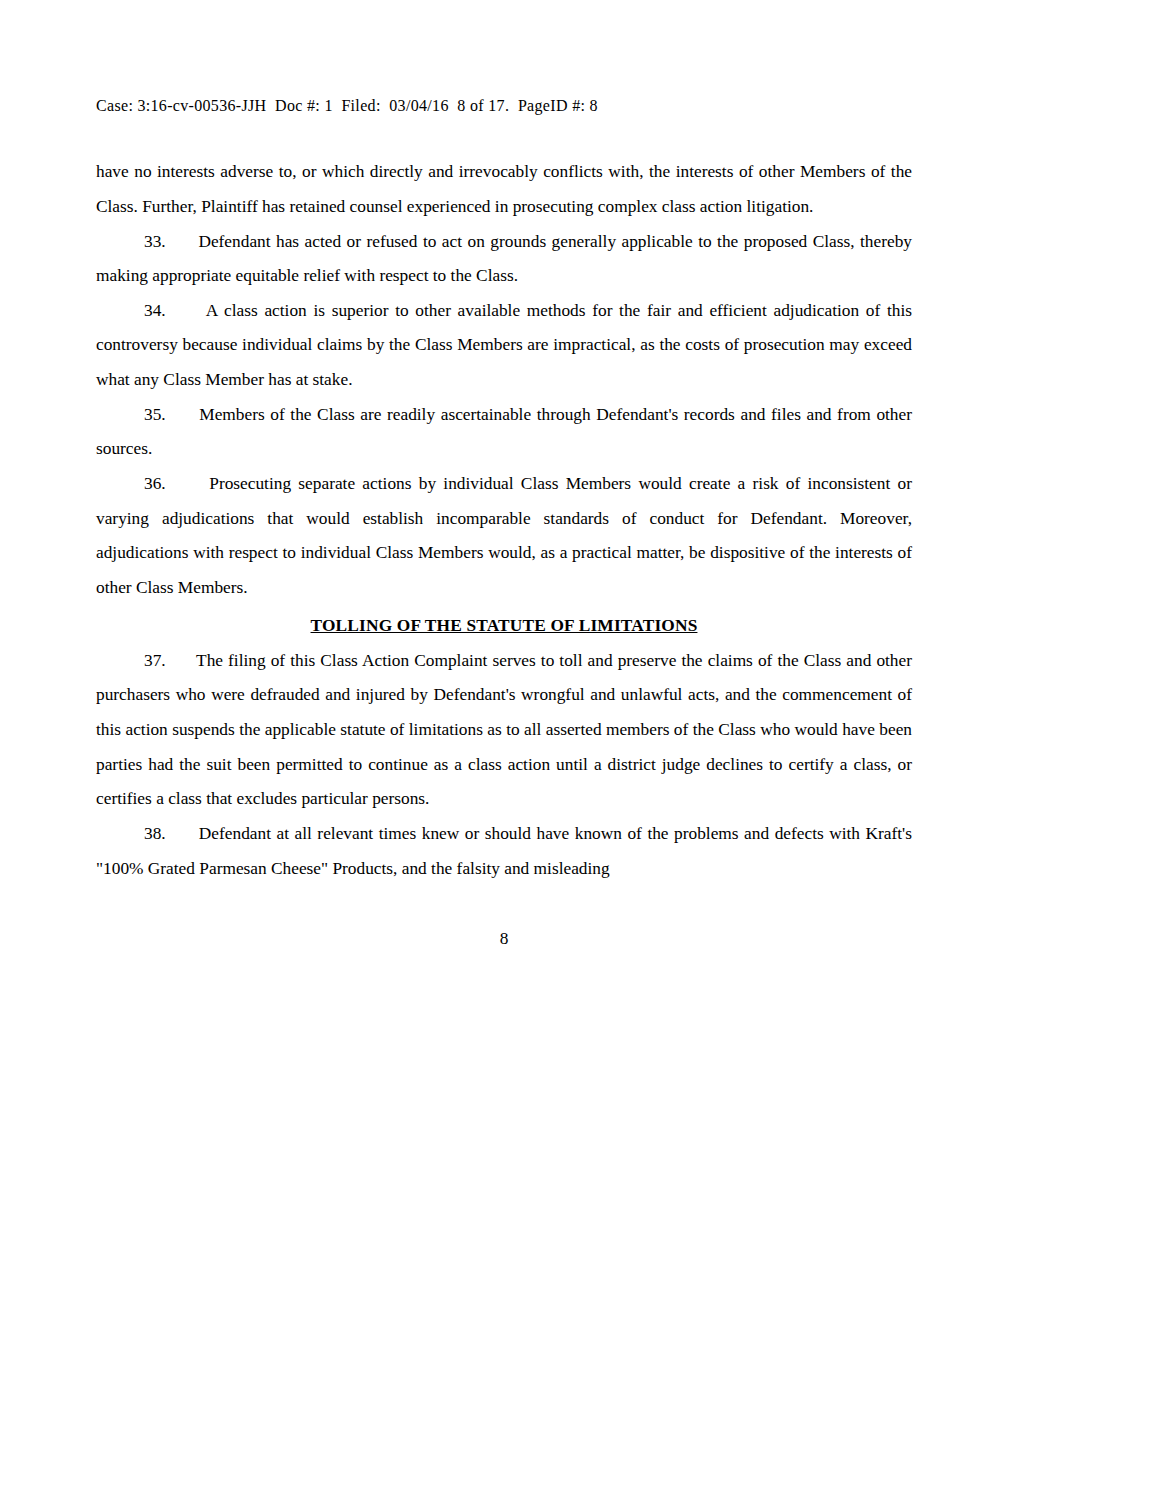Case: 3:16-cv-00536-JJH Doc #: 1 Filed: 03/04/16 8 of 17. PageID #: 8
have no interests adverse to, or which directly and irrevocably conflicts with, the interests of other Members of the Class. Further, Plaintiff has retained counsel experienced in prosecuting complex class action litigation.
33. Defendant has acted or refused to act on grounds generally applicable to the proposed Class, thereby making appropriate equitable relief with respect to the Class.
34. A class action is superior to other available methods for the fair and efficient adjudication of this controversy because individual claims by the Class Members are impractical, as the costs of prosecution may exceed what any Class Member has at stake.
35. Members of the Class are readily ascertainable through Defendant's records and files and from other sources.
36. Prosecuting separate actions by individual Class Members would create a risk of inconsistent or varying adjudications that would establish incomparable standards of conduct for Defendant. Moreover, adjudications with respect to individual Class Members would, as a practical matter, be dispositive of the interests of other Class Members.
TOLLING OF THE STATUTE OF LIMITATIONS
37. The filing of this Class Action Complaint serves to toll and preserve the claims of the Class and other purchasers who were defrauded and injured by Defendant's wrongful and unlawful acts, and the commencement of this action suspends the applicable statute of limitations as to all asserted members of the Class who would have been parties had the suit been permitted to continue as a class action until a district judge declines to certify a class, or certifies a class that excludes particular persons.
38. Defendant at all relevant times knew or should have known of the problems and defects with Kraft's "100% Grated Parmesan Cheese" Products, and the falsity and misleading
8